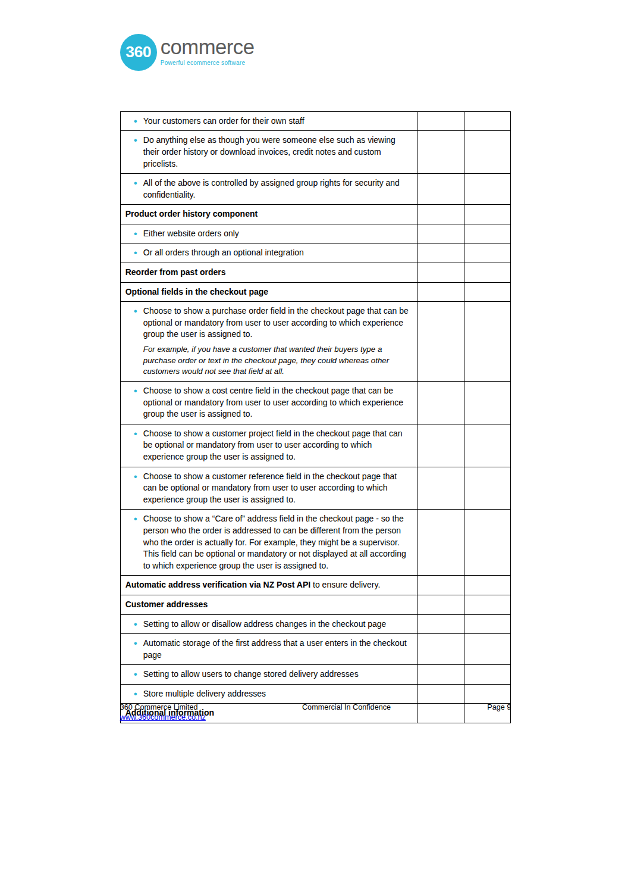360
commerce
Powerful ecommerce software
| • Your customers can order for their own staff | | |
| • Do anything else as though you were someone else such as viewing their order history or download invoices, credit notes and custom pricelists. | | |
| • All of the above is controlled by assigned group rights for security and confidentiality. | | |
| Product order history component | | |
| • Either website orders only | | |
| • Or all orders through an optional integration | | |
| Reorder from past orders | | |
| Optional fields in the checkout page | | |
| • Choose to show a purchase order field in the checkout page that can be optional or mandatory from user to user according to which experience group the user is assigned to. For example, if you have a customer that wanted their buyers type a purchase order or text in the checkout page, they could whereas other customers would not see that field at all. | | |
| • Choose to show a cost centre field in the checkout page that can be optional or mandatory from user to user according to which experience group the user is assigned to. | | |
| • Choose to show a customer project field in the checkout page that can be optional or mandatory from user to user according to which experience group the user is assigned to. | | |
| • Choose to show a customer reference field in the checkout page that can be optional or mandatory from user to user according to which experience group the user is assigned to. | | |
| • Choose to show a “Care of” address field in the checkout page - so the person who the order is addressed to can be different from the person who the order is actually for. For example, they might be a supervisor. This field can be optional or mandatory or not displayed at all according to which experience group the user is assigned to. | | |
| Automatic address verification via NZ Post API to ensure delivery. | | |
| Customer addresses | | |
| • Setting to allow or disallow address changes in the checkout page | | |
| • Automatic storage of the first address that a user enters in the checkout page | | |
| • Setting to allow users to change stored delivery addresses | | |
| • Store multiple delivery addresses | | |
| Additional information | | |
360 Commerce Limited
www.360commerce.co.nz
Commercial In Confidence
Page 9